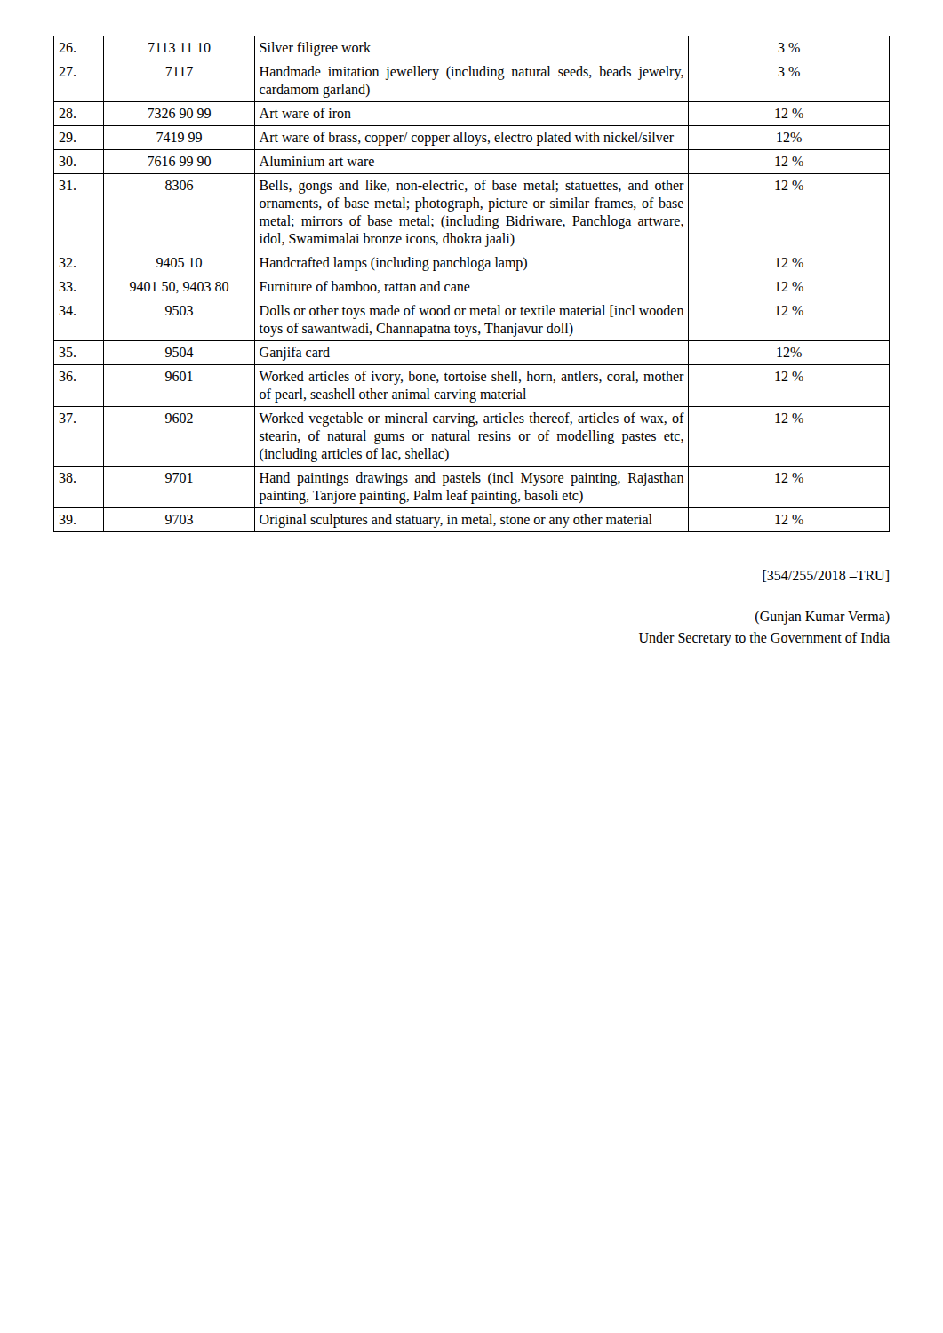| 26. | 7113 11 10 | Silver filigree work | 3 % |
| 27. | 7117 | Handmade imitation jewellery (including natural seeds, beads jewelry, cardamom garland) | 3 % |
| 28. | 7326 90 99 | Art ware of iron | 12 % |
| 29. | 7419 99 | Art ware of brass, copper/ copper alloys, electro plated with nickel/silver | 12% |
| 30. | 7616 99 90 | Aluminium art ware | 12 % |
| 31. | 8306 | Bells, gongs and like, non-electric, of base metal; statuettes, and other ornaments, of base metal; photograph, picture or similar frames, of base metal; mirrors of base metal; (including Bidriware, Panchloga artware, idol, Swamimalai bronze icons, dhokra jaali) | 12 % |
| 32. | 9405 10 | Handcrafted lamps (including panchloga lamp) | 12 % |
| 33. | 9401 50, 9403 80 | Furniture of bamboo, rattan and cane | 12 % |
| 34. | 9503 | Dolls or other toys made of wood or metal or textile material [incl wooden toys of sawantwadi, Channapatna toys, Thanjavur doll) | 12 % |
| 35. | 9504 | Ganjifa card | 12% |
| 36. | 9601 | Worked articles of ivory, bone, tortoise shell, horn, antlers, coral, mother of pearl, seashell other animal carving material | 12 % |
| 37. | 9602 | Worked vegetable or mineral carving, articles thereof, articles of wax, of stearin, of natural gums or natural resins or of modelling pastes etc, (including articles of lac, shellac) | 12 % |
| 38. | 9701 | Hand paintings drawings and pastels (incl Mysore painting, Rajasthan painting, Tanjore painting, Palm leaf painting, basoli etc) | 12 % |
| 39. | 9703 | Original sculptures and statuary, in metal, stone or any other material | 12 % |
[354/255/2018 –TRU]
(Gunjan Kumar Verma)
Under Secretary to the Government of India